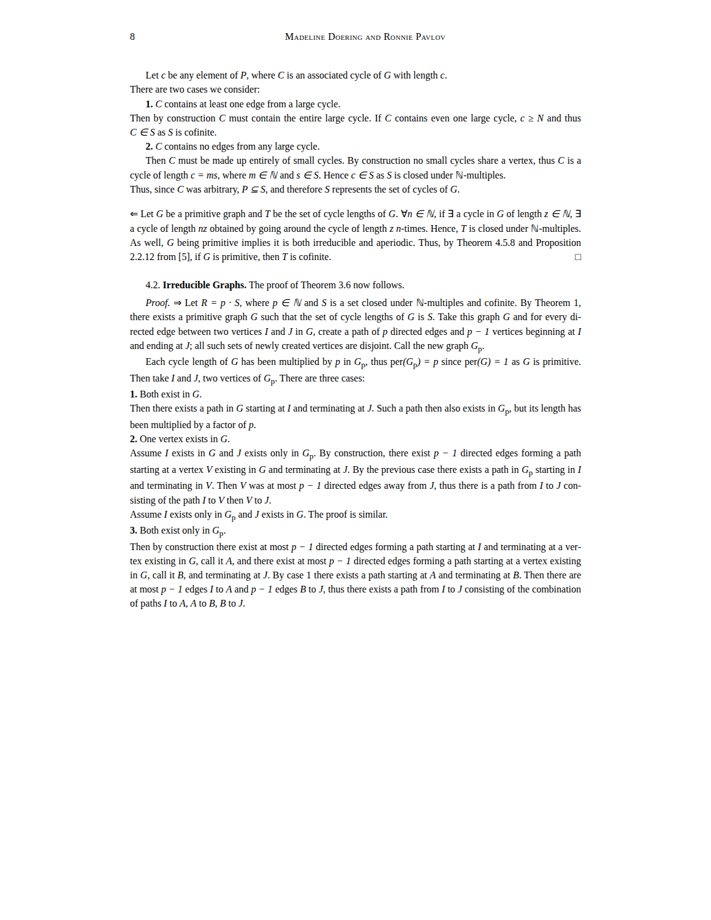8 Madeline Doering and Ronnie Pavlov
Let c be any element of P, where C is an associated cycle of G with length c.
There are two cases we consider:
1. C contains at least one edge from a large cycle.
Then by construction C must contain the entire large cycle. If C contains even one large cycle, c ≥ N and thus C ∈ S as S is cofinite.
2. C contains no edges from any large cycle.
Then C must be made up entirely of small cycles. By construction no small cycles share a vertex, thus C is a cycle of length c = ms, where m ∈ ℕ and s ∈ S. Hence c ∈ S as S is closed under ℕ-multiples.
Thus, since C was arbitrary, P ⊆ S, and therefore S represents the set of cycles of G.
⇐ Let G be a primitive graph and T be the set of cycle lengths of G. ∀n ∈ ℕ, if ∃ a cycle in G of length z ∈ ℕ, ∃ a cycle of length nz obtained by going around the cycle of length z n-times. Hence, T is closed under ℕ-multiples. As well, G being primitive implies it is both irreducible and aperiodic. Thus, by Theorem 4.5.8 and Proposition 2.2.12 from [5], if G is primitive, then T is cofinite. □
4.2. Irreducible Graphs. The proof of Theorem 3.6 now follows.
Proof. ⇒ Let R = p · S, where p ∈ ℕ and S is a set closed under ℕ-multiples and cofinite. By Theorem 1, there exists a primitive graph G such that the set of cycle lengths of G is S. Take this graph G and for every directed edge between two vertices I and J in G, create a path of p directed edges and p − 1 vertices beginning at I and ending at J; all such sets of newly created vertices are disjoint. Call the new graph Gp.
Each cycle length of G has been multiplied by p in Gp, thus per(Gp) = p since per(G) = 1 as G is primitive. Then take I and J, two vertices of Gp. There are three cases:
1. Both exist in G.
Then there exists a path in G starting at I and terminating at J. Such a path then also exists in Gp, but its length has been multiplied by a factor of p.
2. One vertex exists in G.
Assume I exists in G and J exists only in Gp. By construction, there exist p − 1 directed edges forming a path starting at a vertex V existing in G and terminating at J. By the previous case there exists a path in Gp starting in I and terminating in V. Then V was at most p − 1 directed edges away from J, thus there is a path from I to J consisting of the path I to V then V to J.
Assume I exists only in Gp and J exists in G. The proof is similar.
3. Both exist only in Gp.
Then by construction there exist at most p − 1 directed edges forming a path starting at I and terminating at a vertex existing in G, call it A, and there exist at most p − 1 directed edges forming a path starting at a vertex existing in G, call it B, and terminating at J. By case 1 there exists a path starting at A and terminating at B. Then there are at most p − 1 edges I to A and p − 1 edges B to J, thus there exists a path from I to J consisting of the combination of paths I to A, A to B, B to J.